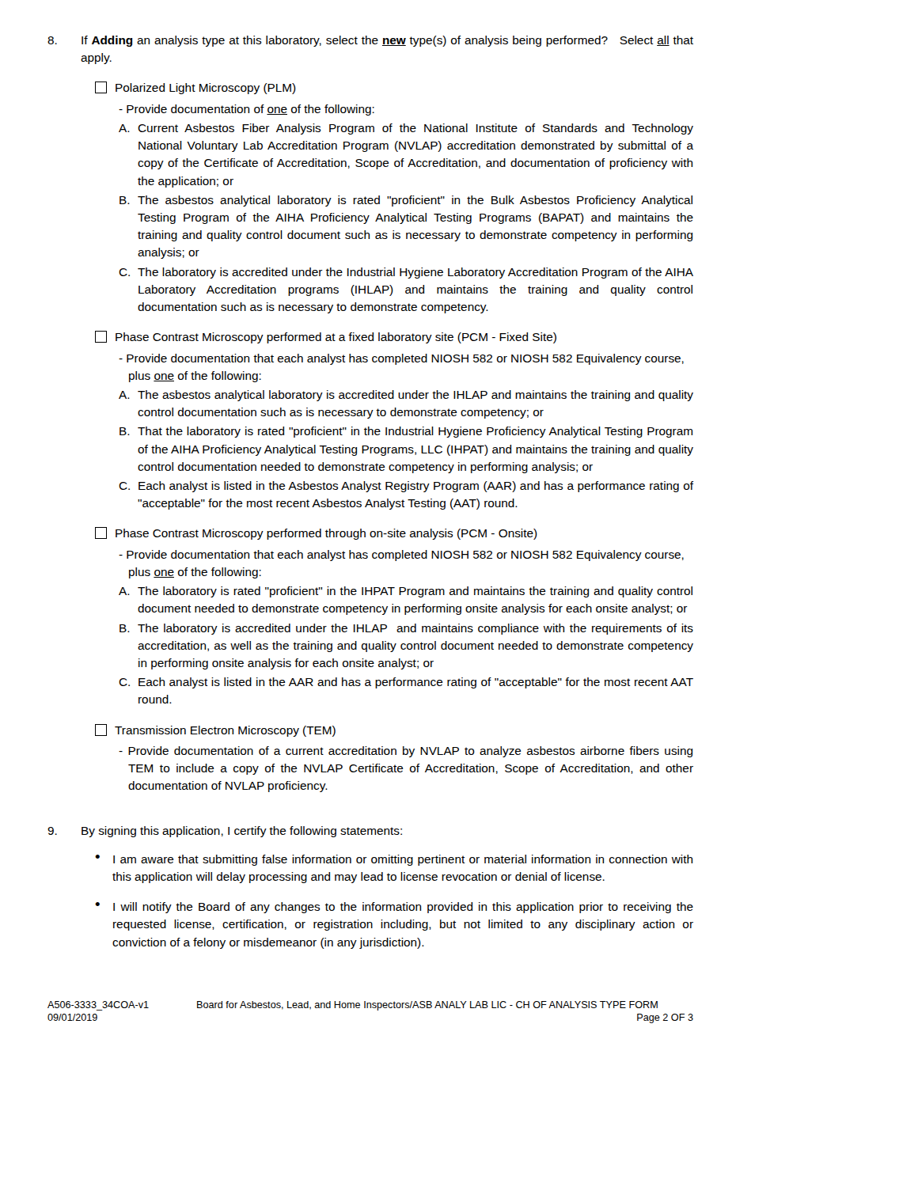8.
If Adding an analysis type at this laboratory, select the new type(s) of analysis being performed? Select all that apply.
Polarized Light Microscopy (PLM)
- Provide documentation of one of the following:
A.
Current Asbestos Fiber Analysis Program of the National Institute of Standards and Technology National Voluntary Lab Accreditation Program (NVLAP) accreditation demonstrated by submittal of a copy of the Certificate of Accreditation, Scope of Accreditation, and documentation of proficiency with the application; or
B.
The asbestos analytical laboratory is rated "proficient" in the Bulk Asbestos Proficiency Analytical Testing Program of the AIHA Proficiency Analytical Testing Programs (BAPAT) and maintains the training and quality control document such as is necessary to demonstrate competency in performing analysis; or
C.
The laboratory is accredited under the Industrial Hygiene Laboratory Accreditation Program of the AIHA Laboratory Accreditation programs (IHLAP) and maintains the training and quality control documentation such as is necessary to demonstrate competency.
Phase Contrast Microscopy performed at a fixed laboratory site (PCM - Fixed Site)
- Provide documentation that each analyst has completed NIOSH 582 or NIOSH 582 Equivalency course, plus one of the following:
A.
The asbestos analytical laboratory is accredited under the IHLAP and maintains the training and quality control documentation such as is necessary to demonstrate competency; or
B.
That the laboratory is rated "proficient" in the Industrial Hygiene Proficiency Analytical Testing Program of the AIHA Proficiency Analytical Testing Programs, LLC (IHPAT) and maintains the training and quality control documentation needed to demonstrate competency in performing analysis; or
C.
Each analyst is listed in the Asbestos Analyst Registry Program (AAR) and has a performance rating of "acceptable" for the most recent Asbestos Analyst Testing (AAT) round.
Phase Contrast Microscopy performed through on-site analysis (PCM - Onsite)
- Provide documentation that each analyst has completed NIOSH 582 or NIOSH 582 Equivalency course, plus one of the following:
A.
The laboratory is rated "proficient" in the IHPAT Program and maintains the training and quality control document needed to demonstrate competency in performing onsite analysis for each onsite analyst; or
B.
The laboratory is accredited under the IHLAP and maintains compliance with the requirements of its accreditation, as well as the training and quality control document needed to demonstrate competency in performing onsite analysis for each onsite analyst; or
C.
Each analyst is listed in the AAR and has a performance rating of "acceptable" for the most recent AAT round.
Transmission Electron Microscopy (TEM)
- Provide documentation of a current accreditation by NVLAP to analyze asbestos airborne fibers using TEM to include a copy of the NVLAP Certificate of Accreditation, Scope of Accreditation, and other documentation of NVLAP proficiency.
9.
By signing this application, I certify the following statements:
I am aware that submitting false information or omitting pertinent or material information in connection with this application will delay processing and may lead to license revocation or denial of license.
I will notify the Board of any changes to the information provided in this application prior to receiving the requested license, certification, or registration including, but not limited to any disciplinary action or conviction of a felony or misdemeanor (in any jurisdiction).
A506-3333_34COA-v1
09/01/2019
Board for Asbestos, Lead, and Home Inspectors/ASB ANALY LAB LIC - CH OF ANALYSIS TYPE FORM
Page 2 OF 3